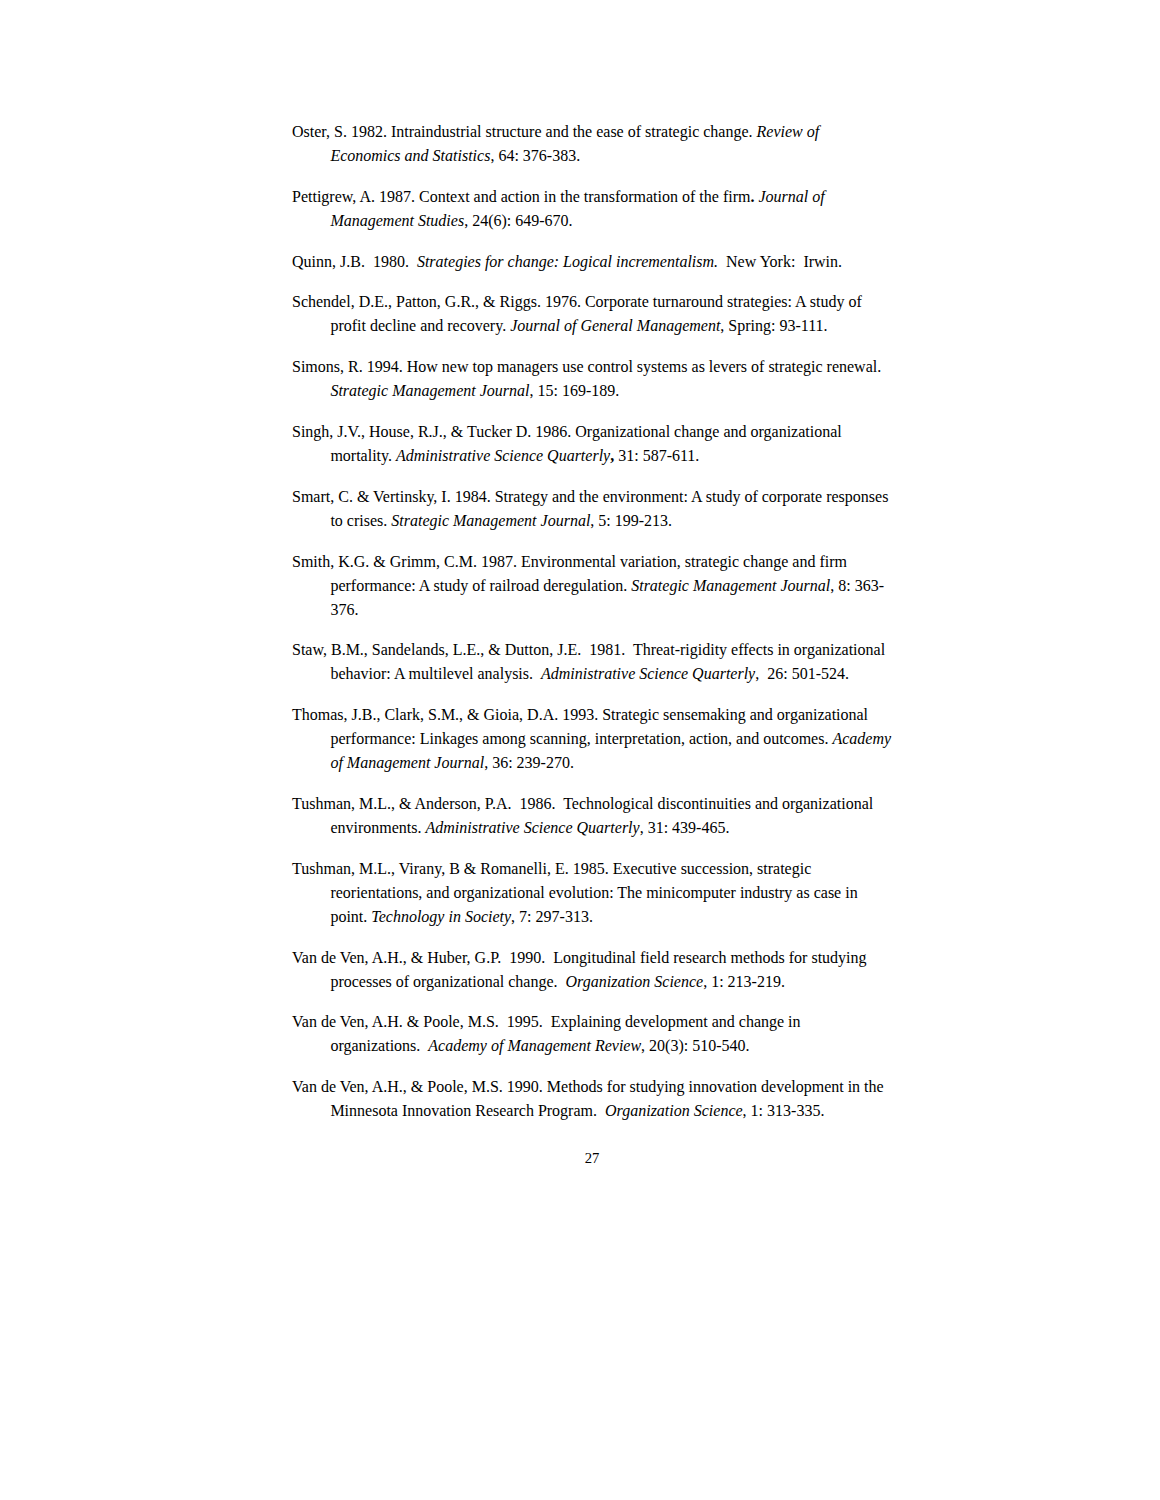Oster, S. 1982. Intraindustrial structure and the ease of strategic change. Review of Economics and Statistics, 64: 376-383.
Pettigrew, A. 1987. Context and action in the transformation of the firm. Journal of Management Studies, 24(6): 649-670.
Quinn, J.B. 1980. Strategies for change: Logical incrementalism. New York: Irwin.
Schendel, D.E., Patton, G.R., & Riggs. 1976. Corporate turnaround strategies: A study of profit decline and recovery. Journal of General Management, Spring: 93-111.
Simons, R. 1994. How new top managers use control systems as levers of strategic renewal. Strategic Management Journal, 15: 169-189.
Singh, J.V., House, R.J., & Tucker D. 1986. Organizational change and organizational mortality. Administrative Science Quarterly, 31: 587-611.
Smart, C. & Vertinsky, I. 1984. Strategy and the environment: A study of corporate responses to crises. Strategic Management Journal, 5: 199-213.
Smith, K.G. & Grimm, C.M. 1987. Environmental variation, strategic change and firm performance: A study of railroad deregulation. Strategic Management Journal, 8: 363-376.
Staw, B.M., Sandelands, L.E., & Dutton, J.E. 1981. Threat-rigidity effects in organizational behavior: A multilevel analysis. Administrative Science Quarterly, 26: 501-524.
Thomas, J.B., Clark, S.M., & Gioia, D.A. 1993. Strategic sensemaking and organizational performance: Linkages among scanning, interpretation, action, and outcomes. Academy of Management Journal, 36: 239-270.
Tushman, M.L., & Anderson, P.A. 1986. Technological discontinuities and organizational environments. Administrative Science Quarterly, 31: 439-465.
Tushman, M.L., Virany, B & Romanelli, E. 1985. Executive succession, strategic reorientations, and organizational evolution: The minicomputer industry as case in point. Technology in Society, 7: 297-313.
Van de Ven, A.H., & Huber, G.P. 1990. Longitudinal field research methods for studying processes of organizational change. Organization Science, 1: 213-219.
Van de Ven, A.H. & Poole, M.S. 1995. Explaining development and change in organizations. Academy of Management Review, 20(3): 510-540.
Van de Ven, A.H., & Poole, M.S. 1990. Methods for studying innovation development in the Minnesota Innovation Research Program. Organization Science, 1: 313-335.
27